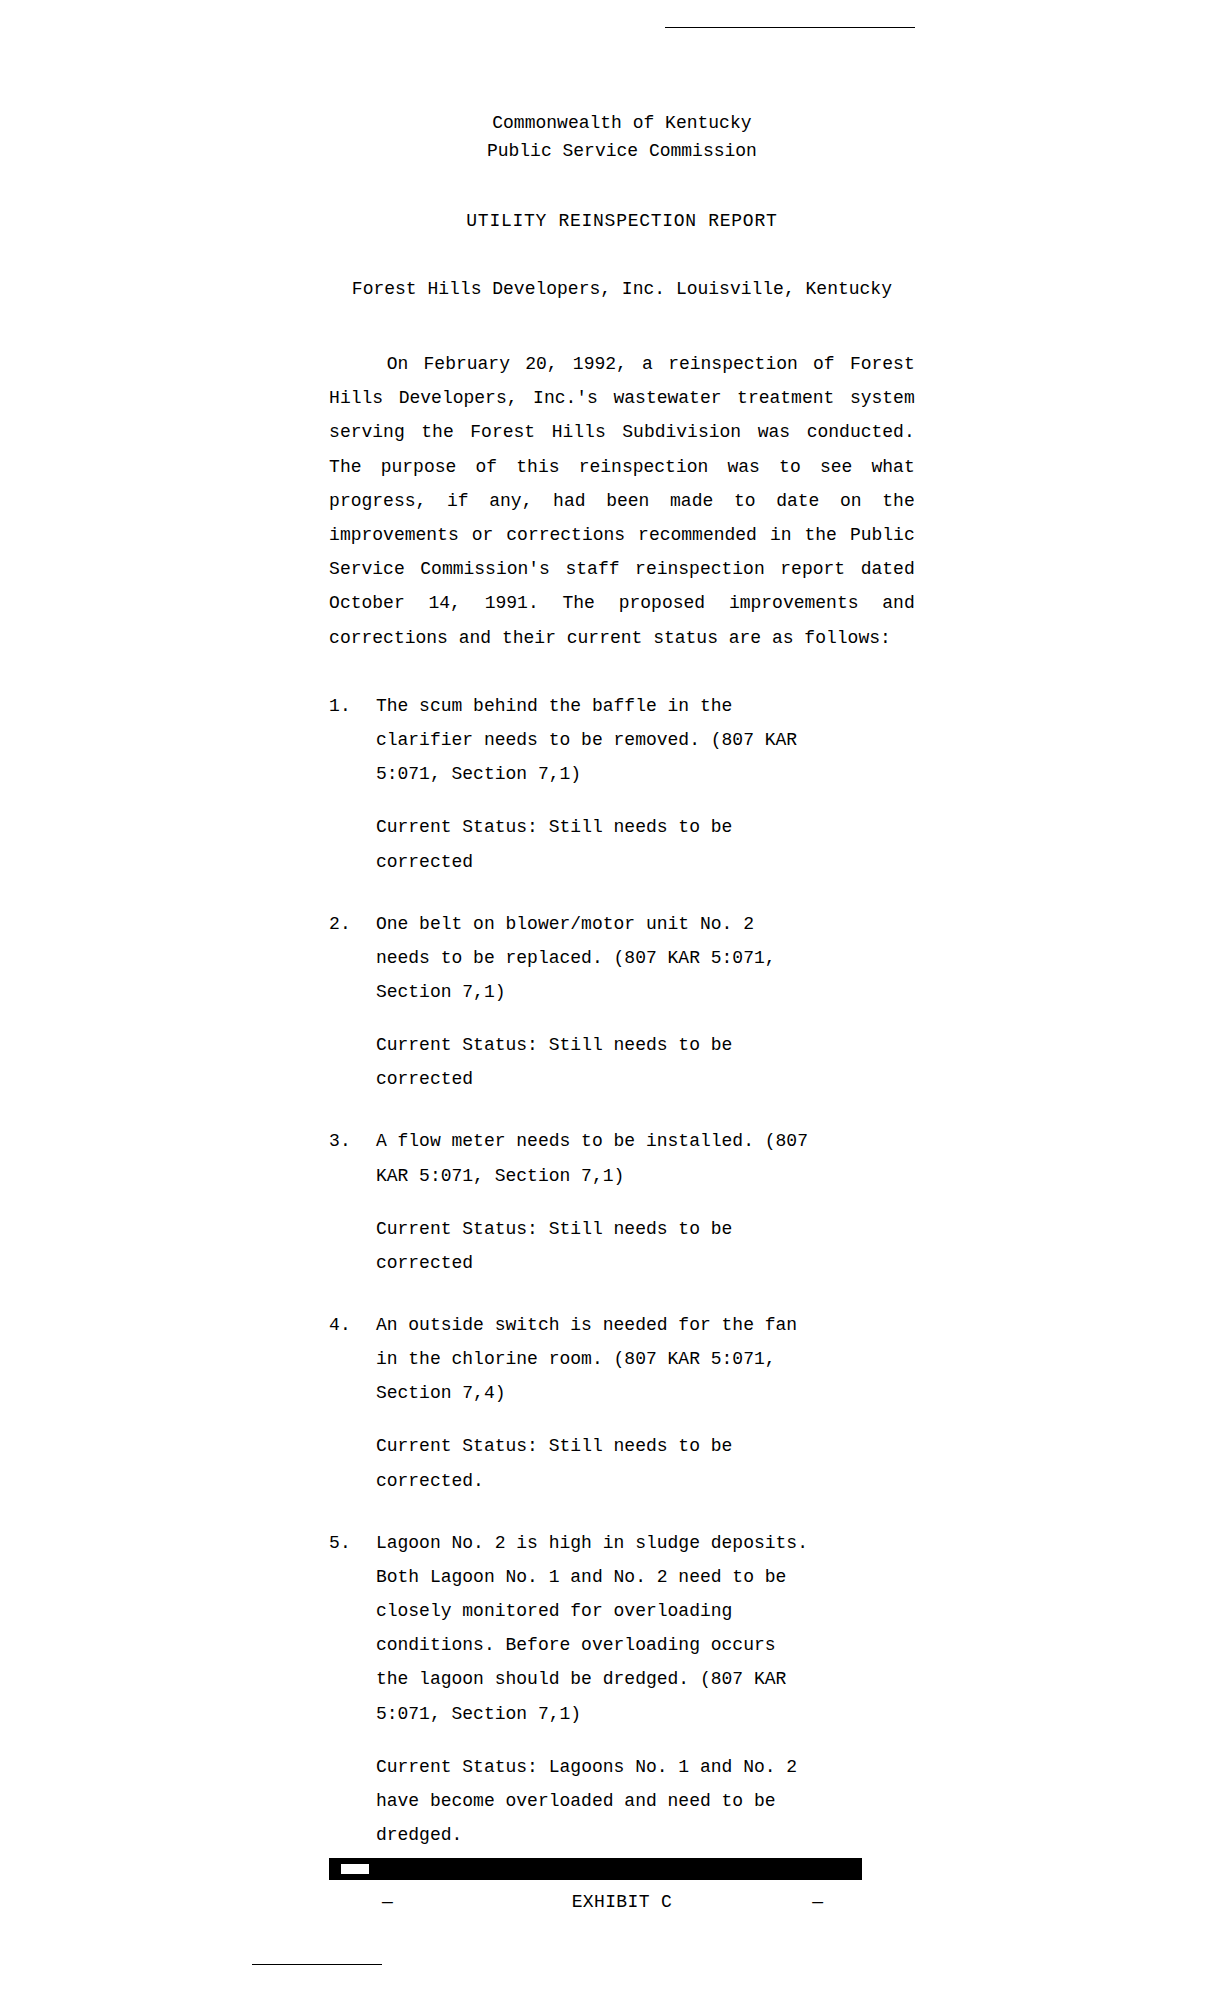Commonwealth of Kentucky Public Service Commission
UTILITY REINSPECTION REPORT
Forest Hills Developers, Inc. Louisville, Kentucky
On February 20, 1992, a reinspection of Forest Hills Developers, Inc.'s wastewater treatment system serving the Forest Hills Subdivision was conducted. The purpose of this reinspection was to see what progress, if any, had been made to date on the improvements or corrections recommended in the Public Service Commission's staff reinspection report dated October 14, 1991. The proposed improvements and corrections and their current status are as follows:
1.
The scum behind the baffle in the clarifier needs to be removed. (807 KAR 5:071, Section 7,1)
Current Status: Still needs to be corrected
2.
One belt on blower/motor unit No. 2 needs to be replaced. (807 KAR 5:071, Section 7,1)
Current Status: Still needs to be corrected
3.
A flow meter needs to be installed. (807 KAR 5:071, Section 7,1)
Current Status: Still needs to be corrected
4.
An outside switch is needed for the fan in the chlorine room. (807 KAR 5:071, Section 7,4)
Current Status: Still needs to be corrected.
5.
Lagoon No. 2 is high in sludge deposits. Both Lagoon No. 1 and No. 2 need to be closely monitored for overloading conditions. Before overloading occurs the lagoon should be dredged. (807 KAR 5:071, Section 7,1)
Current Status: Lagoons No. 1 and No. 2 have become overloaded and need to be dredged.
— EXHIBIT C —